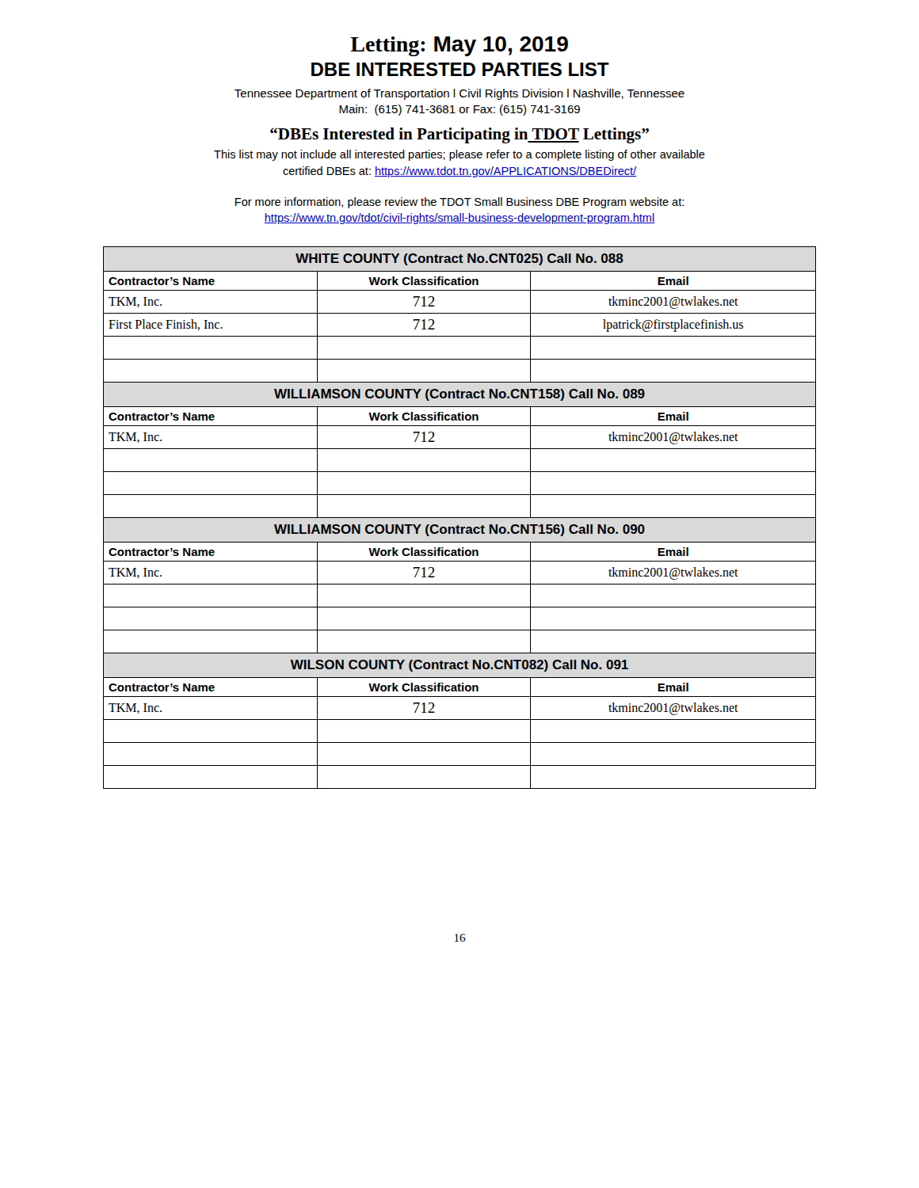Letting: May 10, 2019
DBE INTERESTED PARTIES LIST
Tennessee Department of Transportation l Civil Rights Division l Nashville, Tennessee
Main: (615) 741-3681 or Fax: (615) 741-3169
“DBEs Interested in Participating in TDOT Lettings”
This list may not include all interested parties; please refer to a complete listing of other available
certified DBEs at: https://www.tdot.tn.gov/APPLICATIONS/DBEDirect/
For more information, please review the TDOT Small Business DBE Program website at:
https://www.tn.gov/tdot/civil-rights/small-business-development-program.html
| WHITE COUNTY (Contract No.CNT025) Call No. 088 |
| --- |
| Contractor’s Name | Work Classification | Email |
| TKM, Inc. | 712 | tkminc2001@twlakes.net |
| First Place Finish, Inc. | 712 | lpatrick@firstplacefinish.us |
| WILLIAMSON COUNTY (Contract No.CNT158) Call No. 089 |
| Contractor’s Name | Work Classification | Email |
| TKM, Inc. | 712 | tkminc2001@twlakes.net |
| WILLIAMSON COUNTY (Contract No.CNT156) Call No. 090 |
| Contractor’s Name | Work Classification | Email |
| TKM, Inc. | 712 | tkminc2001@twlakes.net |
| WILSON COUNTY (Contract No.CNT082) Call No. 091 |
| Contractor’s Name | Work Classification | Email |
| TKM, Inc. | 712 | tkminc2001@twlakes.net |
16